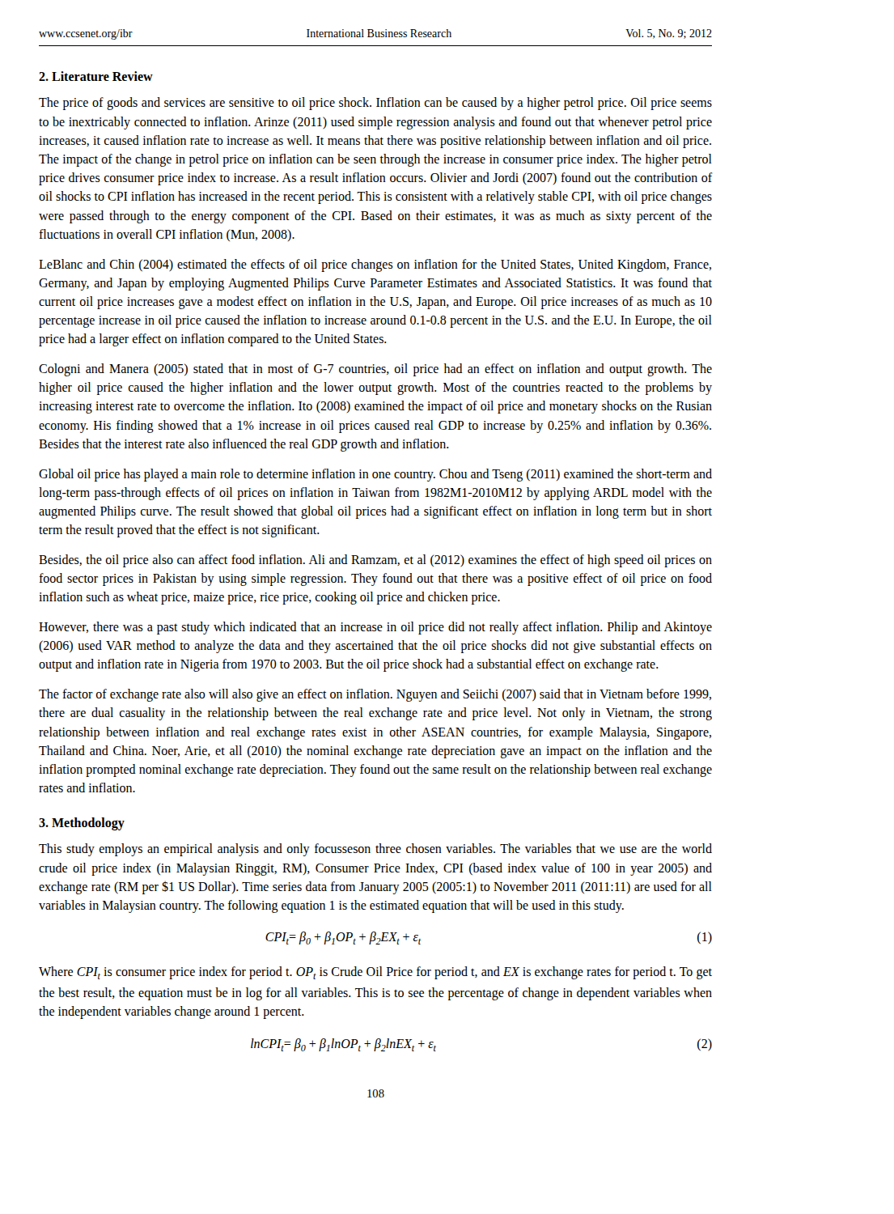www.ccsenet.org/ibr International Business Research Vol. 5, No. 9; 2012
2. Literature Review
The price of goods and services are sensitive to oil price shock. Inflation can be caused by a higher petrol price. Oil price seems to be inextricably connected to inflation. Arinze (2011) used simple regression analysis and found out that whenever petrol price increases, it caused inflation rate to increase as well. It means that there was positive relationship between inflation and oil price. The impact of the change in petrol price on inflation can be seen through the increase in consumer price index. The higher petrol price drives consumer price index to increase. As a result inflation occurs. Olivier and Jordi (2007) found out the contribution of oil shocks to CPI inflation has increased in the recent period. This is consistent with a relatively stable CPI, with oil price changes were passed through to the energy component of the CPI. Based on their estimates, it was as much as sixty percent of the fluctuations in overall CPI inflation (Mun, 2008).
LeBlanc and Chin (2004) estimated the effects of oil price changes on inflation for the United States, United Kingdom, France, Germany, and Japan by employing Augmented Philips Curve Parameter Estimates and Associated Statistics. It was found that current oil price increases gave a modest effect on inflation in the U.S, Japan, and Europe. Oil price increases of as much as 10 percentage increase in oil price caused the inflation to increase around 0.1-0.8 percent in the U.S. and the E.U. In Europe, the oil price had a larger effect on inflation compared to the United States.
Cologni and Manera (2005) stated that in most of G-7 countries, oil price had an effect on inflation and output growth. The higher oil price caused the higher inflation and the lower output growth. Most of the countries reacted to the problems by increasing interest rate to overcome the inflation. Ito (2008) examined the impact of oil price and monetary shocks on the Rusian economy. His finding showed that a 1% increase in oil prices caused real GDP to increase by 0.25% and inflation by 0.36%. Besides that the interest rate also influenced the real GDP growth and inflation.
Global oil price has played a main role to determine inflation in one country. Chou and Tseng (2011) examined the short-term and long-term pass-through effects of oil prices on inflation in Taiwan from 1982M1-2010M12 by applying ARDL model with the augmented Philips curve. The result showed that global oil prices had a significant effect on inflation in long term but in short term the result proved that the effect is not significant.
Besides, the oil price also can affect food inflation. Ali and Ramzam, et al (2012) examines the effect of high speed oil prices on food sector prices in Pakistan by using simple regression. They found out that there was a positive effect of oil price on food inflation such as wheat price, maize price, rice price, cooking oil price and chicken price.
However, there was a past study which indicated that an increase in oil price did not really affect inflation. Philip and Akintoye (2006) used VAR method to analyze the data and they ascertained that the oil price shocks did not give substantial effects on output and inflation rate in Nigeria from 1970 to 2003. But the oil price shock had a substantial effect on exchange rate.
The factor of exchange rate also will also give an effect on inflation. Nguyen and Seiichi (2007) said that in Vietnam before 1999, there are dual casuality in the relationship between the real exchange rate and price level. Not only in Vietnam, the strong relationship between inflation and real exchange rates exist in other ASEAN countries, for example Malaysia, Singapore, Thailand and China. Noer, Arie, et all (2010) the nominal exchange rate depreciation gave an impact on the inflation and the inflation prompted nominal exchange rate depreciation. They found out the same result on the relationship between real exchange rates and inflation.
3. Methodology
This study employs an empirical analysis and only focusseson three chosen variables. The variables that we use are the world crude oil price index (in Malaysian Ringgit, RM), Consumer Price Index, CPI (based index value of 100 in year 2005) and exchange rate (RM per $1 US Dollar). Time series data from January 2005 (2005:1) to November 2011 (2011:11) are used for all variables in Malaysian country. The following equation 1 is the estimated equation that will be used in this study.
CPIt= β0 + β1OPt + β2EXt + εt (1)
Where CPIt is consumer price index for period t. OPt is Crude Oil Price for period t, and EX is exchange rates for period t. To get the best result, the equation must be in log for all variables. This is to see the percentage of change in dependent variables when the independent variables change around 1 percent.
lnCPIt= β0 + β1lnOPt + β2lnEXt + εt (2)
108